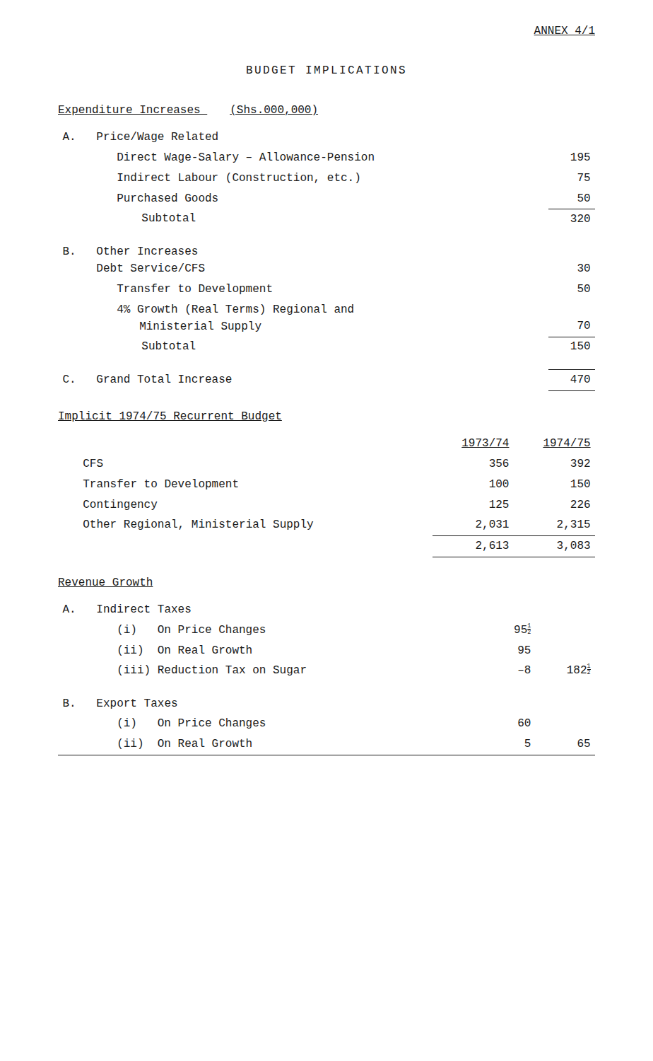ANNEX 4/1
BUDGET IMPLICATIONS
Expenditure Increases (Shs.000,000)
| A. | Price/Wage Related | |
| | Direct Wage-Salary – Allowance-Pension | 195 |
| | Indirect Labour (Construction, etc.) | 75 |
| | Purchased Goods | 50 |
| | Subtotal | 320 |
| B. | Other Increases Debt Service/CFS | 30 |
| | Transfer to Development | 50 |
| | 4% Growth (Real Terms) Regional and Ministerial Supply | 70 |
| | Subtotal | 150 |
| C. | Grand Total Increase | 470 |
Implicit 1974/75 Recurrent Budget
| | 1973/74 | 1974/75 |
| --- | --- | --- |
| CFS | 356 | 392 |
| Transfer to Development | 100 | 150 |
| Contingency | 125 | 226 |
| Other Regional, Ministerial Supply | 2,031 | 2,315 |
| | 2,613 | 3,083 |
Revenue Growth
| A. | Indirect Taxes | | |
| | (i) On Price Changes | 95 1 2 | |
| | (ii) On Real Growth | 95 | |
| | (iii) Reduction Tax on Sugar | –8 | 182 1 2 |
| B. | Export Taxes | | |
| | (i) On Price Changes | 60 | |
| | (ii) On Real Growth | 5 | 65 |